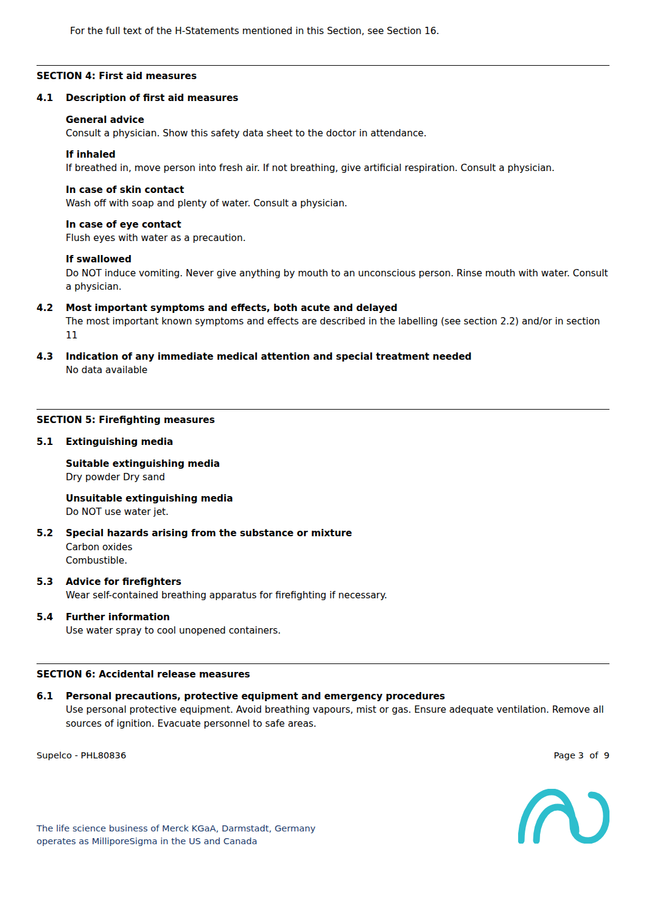For the full text of the H-Statements mentioned in this Section, see Section 16.
SECTION 4: First aid measures
4.1
Description of first aid measures
General advice
Consult a physician. Show this safety data sheet to the doctor in attendance.
If inhaled
If breathed in, move person into fresh air. If not breathing, give artificial respiration. Consult a physician.
In case of skin contact
Wash off with soap and plenty of water. Consult a physician.
In case of eye contact
Flush eyes with water as a precaution.
If swallowed
Do NOT induce vomiting. Never give anything by mouth to an unconscious person. Rinse mouth with water. Consult a physician.
4.2
Most important symptoms and effects, both acute and delayed
The most important known symptoms and effects are described in the labelling (see section 2.2) and/or in section 11
4.3
Indication of any immediate medical attention and special treatment needed
No data available
SECTION 5: Firefighting measures
5.1
Extinguishing media
Suitable extinguishing media
Dry powder Dry sand
Unsuitable extinguishing media
Do NOT use water jet.
5.2
Special hazards arising from the substance or mixture
Carbon oxides
Combustible.
5.3
Advice for firefighters
Wear self-contained breathing apparatus for firefighting if necessary.
5.4
Further information
Use water spray to cool unopened containers.
SECTION 6: Accidental release measures
6.1
Personal precautions, protective equipment and emergency procedures
Use personal protective equipment. Avoid breathing vapours, mist or gas. Ensure adequate ventilation. Remove all sources of ignition. Evacuate personnel to safe areas.
Supelco - PHL80836 Page 3 of 9
The life science business of Merck KGaA, Darmstadt, Germany
operates as MilliporeSigma in the US and Canada